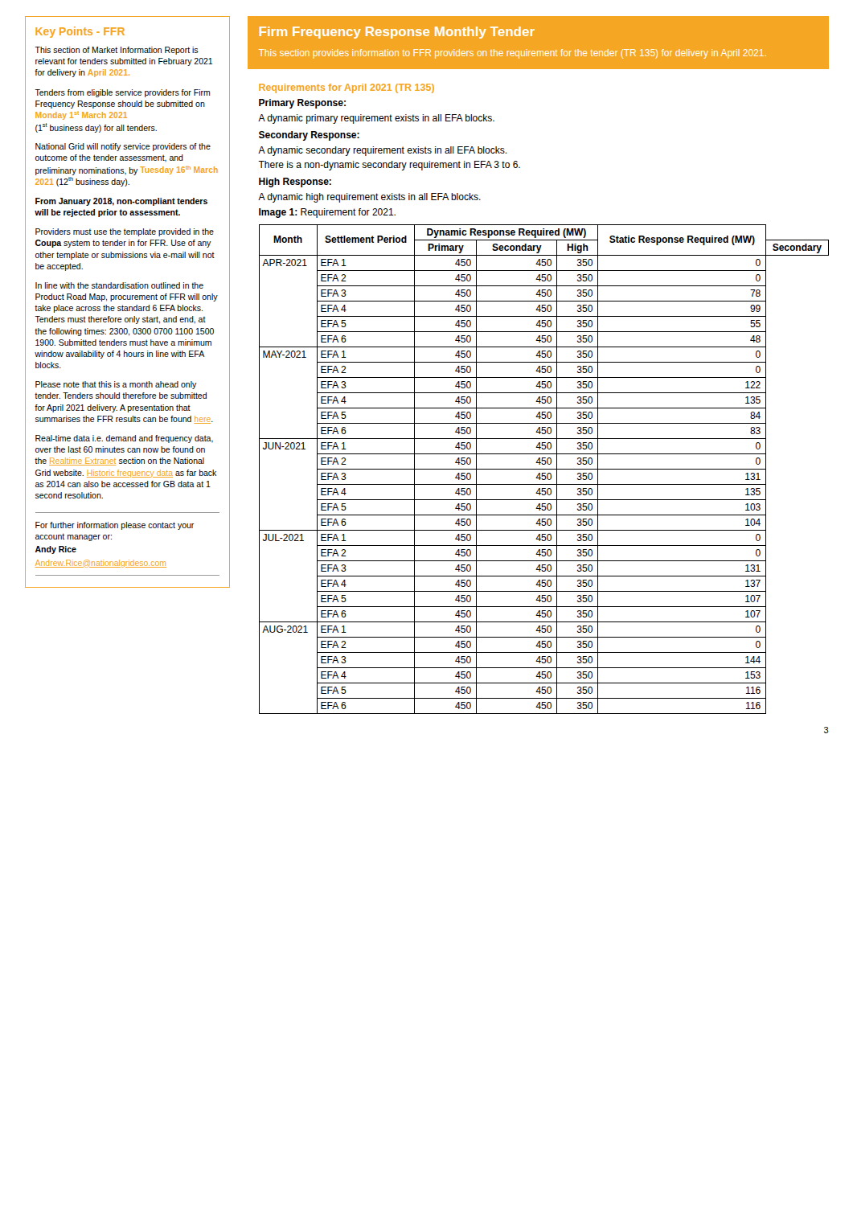Key Points - FFR
This section of Market Information Report is relevant for tenders submitted in February 2021 for delivery in April 2021.
Tenders from eligible service providers for Firm Frequency Response should be submitted on
Monday 1st March 2021
(1st business day) for all tenders.
National Grid will notify service providers of the outcome of the tender assessment, and preliminary nominations, by Tuesday 16th March 2021 (12th business day).
From January 2018, non-compliant tenders will be rejected prior to assessment.
Providers must use the template provided in the Coupa system to tender in for FFR. Use of any other template or submissions via e-mail will not be accepted.
In line with the standardisation outlined in the Product Road Map, procurement of FFR will only take place across the standard 6 EFA blocks. Tenders must therefore only start, and end, at the following times: 2300, 0300 0700 1100 1500 1900. Submitted tenders must have a minimum window availability of 4 hours in line with EFA blocks.
Please note that this is a month ahead only tender. Tenders should therefore be submitted for April 2021 delivery. A presentation that summarises the FFR results can be found here.
Real-time data i.e. demand and frequency data, over the last 60 minutes can now be found on the Realtime Extranet section on the National Grid website. Historic frequency data as far back as 2014 can also be accessed for GB data at 1 second resolution.
For further information please contact your account manager or:
Andy Rice
Andrew.Rice@nationalgrideso.com
Firm Frequency Response Monthly Tender
This section provides information to FFR providers on the requirement for the tender (TR 135) for delivery in April 2021.
Requirements for April 2021 (TR 135)
Primary Response:
A dynamic primary requirement exists in all EFA blocks.
Secondary Response:
A dynamic secondary requirement exists in all EFA blocks.
There is a non-dynamic secondary requirement in EFA 3 to 6.
High Response:
A dynamic high requirement exists in all EFA blocks.
Image 1: Requirement for 2021.
| Month | Settlement Period | Dynamic Response Required (MW) | Static Response Required (MW) |
| --- | --- | --- | --- |
| Primary | Secondary | High | Secondary |
| APR-2021 | EFA 1 | 450 | 450 | 350 | 0 |
| EFA 2 | 450 | 450 | 350 | 0 |
| EFA 3 | 450 | 450 | 350 | 78 |
| EFA 4 | 450 | 450 | 350 | 99 |
| EFA 5 | 450 | 450 | 350 | 55 |
| EFA 6 | 450 | 450 | 350 | 48 |
| MAY-2021 | EFA 1 | 450 | 450 | 350 | 0 |
| EFA 2 | 450 | 450 | 350 | 0 |
| EFA 3 | 450 | 450 | 350 | 122 |
| EFA 4 | 450 | 450 | 350 | 135 |
| EFA 5 | 450 | 450 | 350 | 84 |
| EFA 6 | 450 | 450 | 350 | 83 |
| JUN-2021 | EFA 1 | 450 | 450 | 350 | 0 |
| EFA 2 | 450 | 450 | 350 | 0 |
| EFA 3 | 450 | 450 | 350 | 131 |
| EFA 4 | 450 | 450 | 350 | 135 |
| EFA 5 | 450 | 450 | 350 | 103 |
| EFA 6 | 450 | 450 | 350 | 104 |
| JUL-2021 | EFA 1 | 450 | 450 | 350 | 0 |
| EFA 2 | 450 | 450 | 350 | 0 |
| EFA 3 | 450 | 450 | 350 | 131 |
| EFA 4 | 450 | 450 | 350 | 137 |
| EFA 5 | 450 | 450 | 350 | 107 |
| EFA 6 | 450 | 450 | 350 | 107 |
| AUG-2021 | EFA 1 | 450 | 450 | 350 | 0 |
| EFA 2 | 450 | 450 | 350 | 0 |
| EFA 3 | 450 | 450 | 350 | 144 |
| EFA 4 | 450 | 450 | 350 | 153 |
| EFA 5 | 450 | 450 | 350 | 116 |
| EFA 6 | 450 | 450 | 350 | 116 |
3